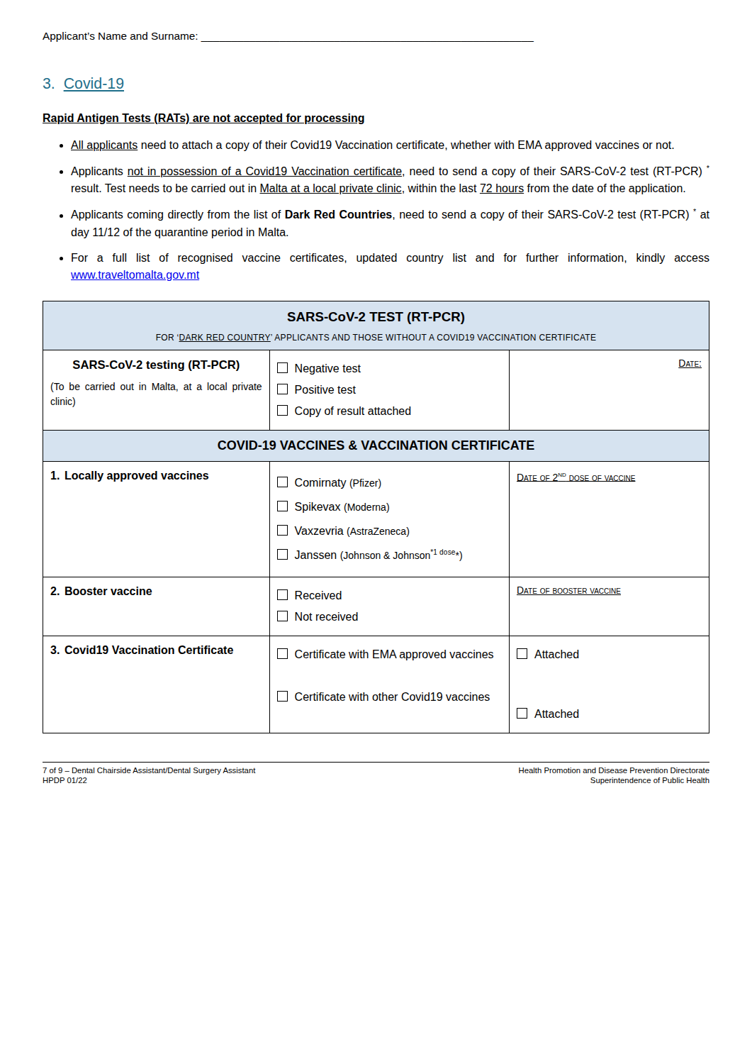Applicant’s Name and Surname: _______________________________________________________
3. Covid-19
Rapid Antigen Tests (RATs) are not accepted for processing
All applicants need to attach a copy of their Covid19 Vaccination certificate, whether with EMA approved vaccines or not.
Applicants not in possession of a Covid19 Vaccination certificate, need to send a copy of their SARS-CoV-2 test (RT-PCR) * result. Test needs to be carried out in Malta at a local private clinic, within the last 72 hours from the date of the application.
Applicants coming directly from the list of Dark Red Countries, need to send a copy of their SARS-CoV-2 test (RT-PCR) * at day 11/12 of the quarantine period in Malta.
For a full list of recognised vaccine certificates, updated country list and for further information, kindly access www.traveltomalta.gov.mt
| SARS-CoV-2 TEST (RT-PCR) FOR ‘ DARK RED COUNTRY ’ APPLICANTS AND THOSE WITHOUT A COVID19 VACCINATION CERTIFICATE |
| SARS-CoV-2 testing (RT-PCR) (To be carried out in Malta, at a local private clinic) | Negative test Positive test Copy of result attached | Date: |
| COVID-19 VACCINES & VACCINATION CERTIFICATE |
| 1. Locally approved vaccines | Comirnaty (Pfizer) Spikevax (Moderna) Vaxzevria (AstraZeneca) Janssen (Johnson & Johnson *1 dose *) | Date of 2 nd dose of vaccine |
| 2. Booster vaccine | Received Not received | Date of booster vaccine |
| 3. Covid19 Vaccination Certificate | Certificate with EMA approved vaccines Certificate with other Covid19 vaccines | Attached Attached |
7 of 9 – Dental Chairside Assistant/Dental Surgery Assistant
HPDP 01/22
Health Promotion and Disease Prevention Directorate
Superintendence of Public Health